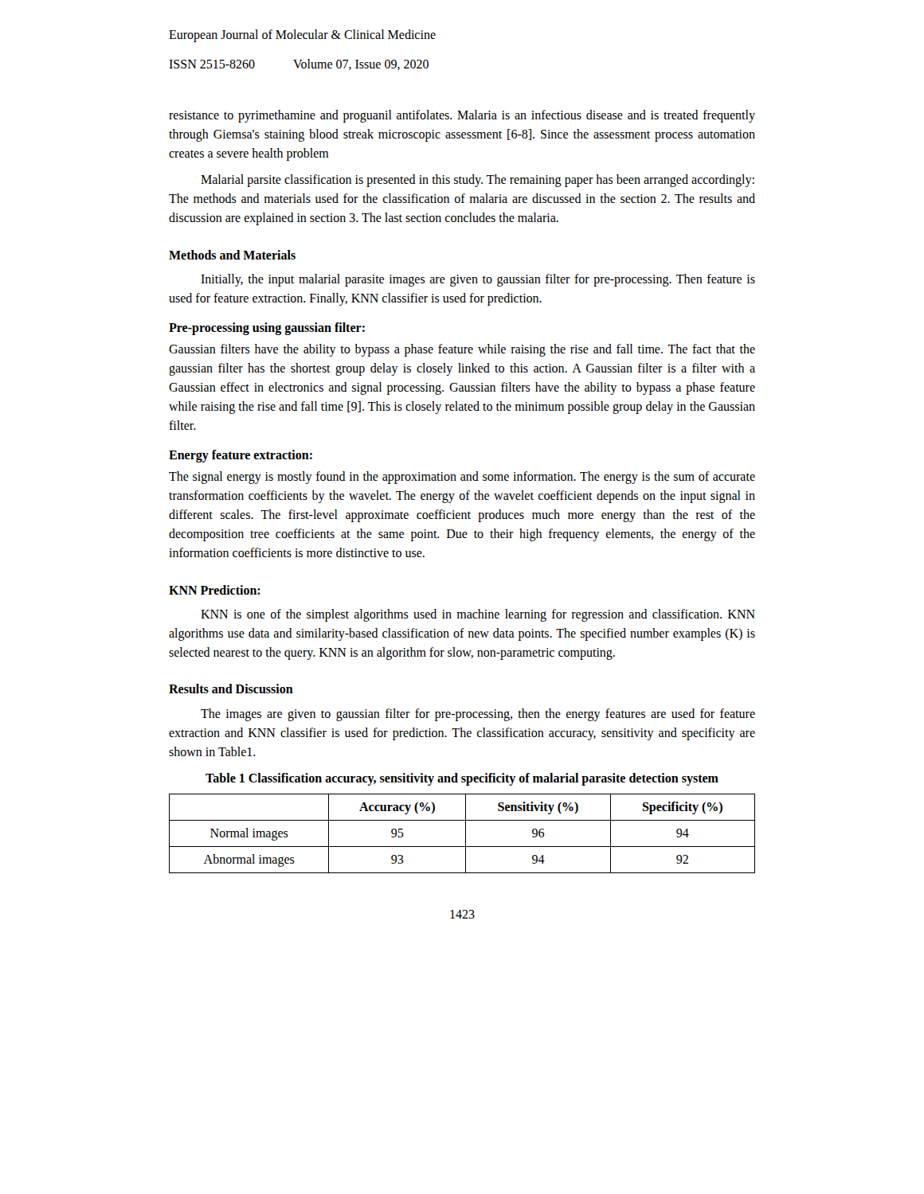European Journal of Molecular & Clinical Medicine
ISSN 2515-8260 Volume 07, Issue 09, 2020
resistance to pyrimethamine and proguanil antifolates. Malaria is an infectious disease and is treated frequently through Giemsa's staining blood streak microscopic assessment [6-8]. Since the assessment process automation creates a severe health problem
Malarial parsite classification is presented in this study. The remaining paper has been arranged accordingly: The methods and materials used for the classification of malaria are discussed in the section 2. The results and discussion are explained in section 3. The last section concludes the malaria.
Methods and Materials
Initially, the input malarial parasite images are given to gaussian filter for pre-processing. Then feature is used for feature extraction. Finally, KNN classifier is used for prediction.
Pre-processing using gaussian filter:
Gaussian filters have the ability to bypass a phase feature while raising the rise and fall time. The fact that the gaussian filter has the shortest group delay is closely linked to this action. A Gaussian filter is a filter with a Gaussian effect in electronics and signal processing. Gaussian filters have the ability to bypass a phase feature while raising the rise and fall time [9]. This is closely related to the minimum possible group delay in the Gaussian filter.
Energy feature extraction:
The signal energy is mostly found in the approximation and some information. The energy is the sum of accurate transformation coefficients by the wavelet. The energy of the wavelet coefficient depends on the input signal in different scales. The first-level approximate coefficient produces much more energy than the rest of the decomposition tree coefficients at the same point. Due to their high frequency elements, the energy of the information coefficients is more distinctive to use.
KNN Prediction:
KNN is one of the simplest algorithms used in machine learning for regression and classification. KNN algorithms use data and similarity-based classification of new data points. The specified number examples (K) is selected nearest to the query. KNN is an algorithm for slow, non-parametric computing.
Results and Discussion
The images are given to gaussian filter for pre-processing, then the energy features are used for feature extraction and KNN classifier is used for prediction. The classification accuracy, sensitivity and specificity are shown in Table1.
Table 1 Classification accuracy, sensitivity and specificity of malarial parasite detection system
| | Accuracy (%) | Sensitivity (%) | Specificity (%) |
| --- | --- | --- | --- |
| Normal images | 95 | 96 | 94 |
| Abnormal images | 93 | 94 | 92 |
1423